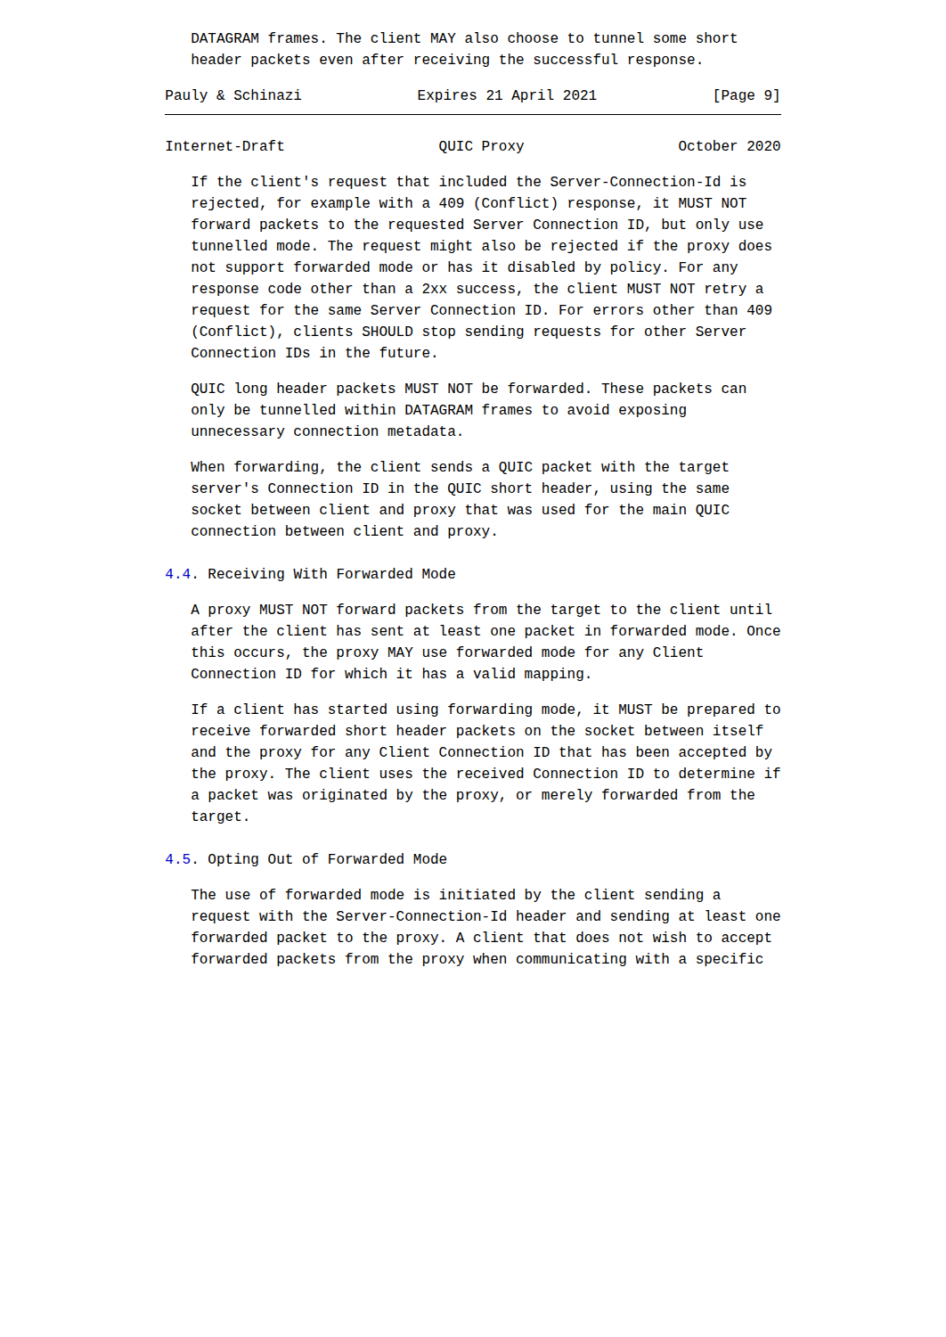DATAGRAM frames. The client MAY also choose to tunnel some short header packets even after receiving the successful response.
Pauly & Schinazi Expires 21 April 2021[Page 9]
Internet-Draft QUIC Proxy October 2020
If the client's request that included the Server-Connection-Id is rejected, for example with a 409 (Conflict) response, it MUST NOT forward packets to the requested Server Connection ID, but only use tunnelled mode. The request might also be rejected if the proxy does not support forwarded mode or has it disabled by policy. For any response code other than a 2xx success, the client MUST NOT retry a request for the same Server Connection ID. For errors other than 409 (Conflict), clients SHOULD stop sending requests for other Server Connection IDs in the future.
QUIC long header packets MUST NOT be forwarded. These packets can only be tunnelled within DATAGRAM frames to avoid exposing unnecessary connection metadata.
When forwarding, the client sends a QUIC packet with the target server's Connection ID in the QUIC short header, using the same socket between client and proxy that was used for the main QUIC connection between client and proxy.
4.4. Receiving With Forwarded Mode
A proxy MUST NOT forward packets from the target to the client until after the client has sent at least one packet in forwarded mode. Once this occurs, the proxy MAY use forwarded mode for any Client Connection ID for which it has a valid mapping.
If a client has started using forwarding mode, it MUST be prepared to receive forwarded short header packets on the socket between itself and the proxy for any Client Connection ID that has been accepted by the proxy. The client uses the received Connection ID to determine if a packet was originated by the proxy, or merely forwarded from the target.
4.5. Opting Out of Forwarded Mode
The use of forwarded mode is initiated by the client sending a request with the Server-Connection-Id header and sending at least one forwarded packet to the proxy. A client that does not wish to accept forwarded packets from the proxy when communicating with a specific